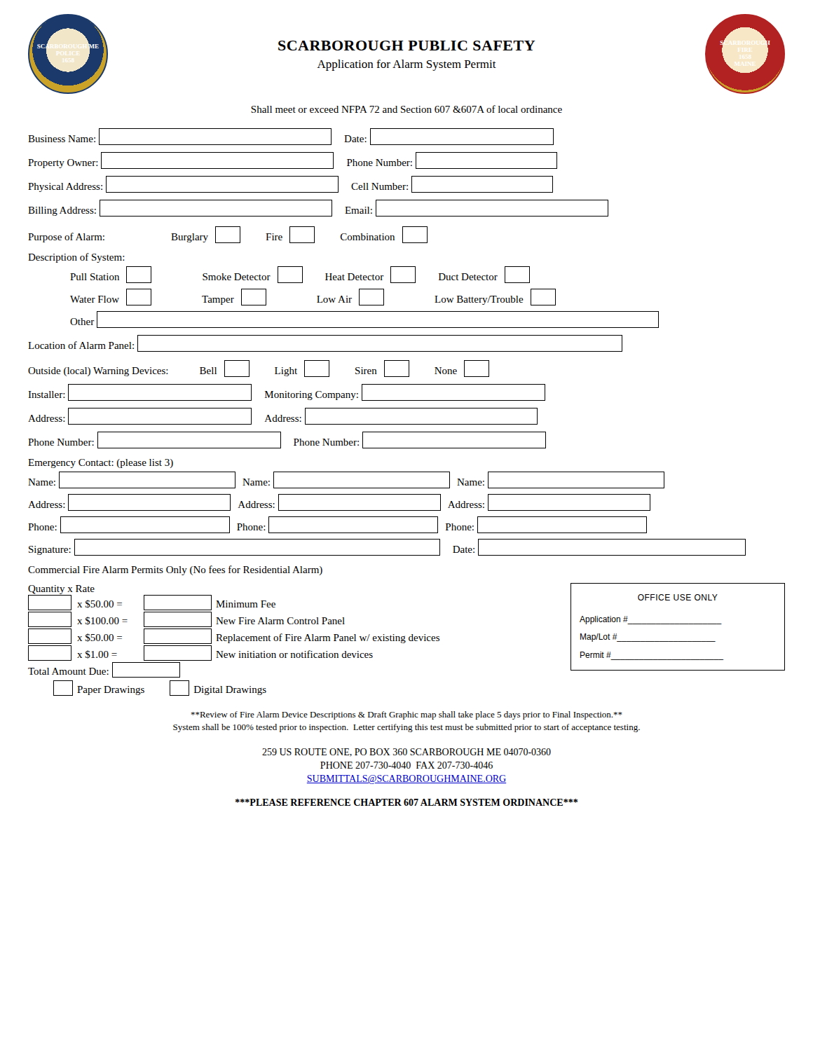SCARBOROUGH ME
POLICE
1658
SCARBOROUGH PUBLIC SAFETY
Application for Alarm System Permit
SCARBOROUGH
FIRE
1658
MAINE
Shall meet or exceed NFPA 72 and Section 607 &607A of local ordinance
Business Name: Date:
Property Owner: Phone Number:
Physical Address: Cell Number:
Billing Address: Email:
Purpose of Alarm: Burglary Fire Combination
Description of System:
Pull Station
Smoke Detector
Heat Detector
Duct Detector
Water Flow
Tamper
Low Air
Low Battery/Trouble
Other
Location of Alarm Panel:
Outside (local) Warning Devices: Bell Light Siren None
Installer: Monitoring Company:
Address: Address:
Phone Number: Phone Number:
Emergency Contact: (please list 3)
Name:
Name:
Name:
Address:
Address:
Address:
Phone:
Phone:
Phone:
Signature: Date:
Commercial Fire Alarm Permits Only (No fees for Residential Alarm)
Quantity x Rate
x $50.00 = Minimum Fee
x $100.00 = New Fire Alarm Control Panel
x $50.00 = Replacement of Fire Alarm Panel w/ existing devices
x $1.00 = New initiation or notification devices
Total Amount Due:
Paper Drawings Digital Drawings
OFFICE USE ONLY
Application #____________________
Map/Lot #_____________________
Permit #________________________
**Review of Fire Alarm Device Descriptions & Draft Graphic map shall take place 5 days prior to Final Inspection.**
System shall be 100% tested prior to inspection. Letter certifying this test must be submitted prior to start of acceptance testing.
259 US ROUTE ONE, PO BOX 360 SCARBOROUGH ME 04070-0360
PHONE 207-730-4040 FAX 207-730-4046
SUBMITTALS@SCARBOROUGHMAINE.ORG
***PLEASE REFERENCE CHAPTER 607 ALARM SYSTEM ORDINANCE***